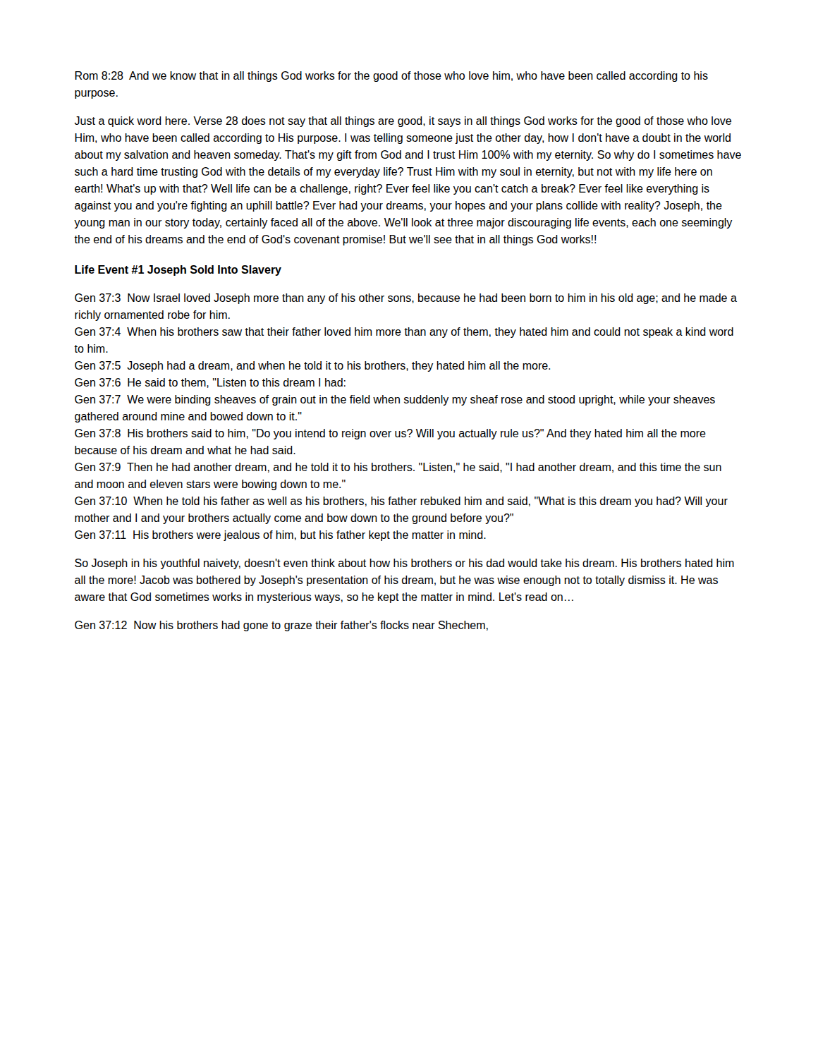Rom 8:28 And we know that in all things God works for the good of those who love him, who have been called according to his purpose.
Just a quick word here. Verse 28 does not say that all things are good, it says in all things God works for the good of those who love Him, who have been called according to His purpose. I was telling someone just the other day, how I don't have a doubt in the world about my salvation and heaven someday. That's my gift from God and I trust Him 100% with my eternity. So why do I sometimes have such a hard time trusting God with the details of my everyday life? Trust Him with my soul in eternity, but not with my life here on earth! What's up with that? Well life can be a challenge, right? Ever feel like you can't catch a break? Ever feel like everything is against you and you're fighting an uphill battle? Ever had your dreams, your hopes and your plans collide with reality? Joseph, the young man in our story today, certainly faced all of the above. We'll look at three major discouraging life events, each one seemingly the end of his dreams and the end of God's covenant promise! But we'll see that in all things God works!!
Life Event #1 Joseph Sold Into Slavery
Gen 37:3 Now Israel loved Joseph more than any of his other sons, because he had been born to him in his old age; and he made a richly ornamented robe for him.
Gen 37:4 When his brothers saw that their father loved him more than any of them, they hated him and could not speak a kind word to him.
Gen 37:5 Joseph had a dream, and when he told it to his brothers, they hated him all the more.
Gen 37:6 He said to them, "Listen to this dream I had:
Gen 37:7 We were binding sheaves of grain out in the field when suddenly my sheaf rose and stood upright, while your sheaves gathered around mine and bowed down to it."
Gen 37:8 His brothers said to him, "Do you intend to reign over us? Will you actually rule us?" And they hated him all the more because of his dream and what he had said.
Gen 37:9 Then he had another dream, and he told it to his brothers. "Listen," he said, "I had another dream, and this time the sun and moon and eleven stars were bowing down to me."
Gen 37:10 When he told his father as well as his brothers, his father rebuked him and said, "What is this dream you had? Will your mother and I and your brothers actually come and bow down to the ground before you?"
Gen 37:11 His brothers were jealous of him, but his father kept the matter in mind.
So Joseph in his youthful naivety, doesn't even think about how his brothers or his dad would take his dream. His brothers hated him all the more! Jacob was bothered by Joseph's presentation of his dream, but he was wise enough not to totally dismiss it. He was aware that God sometimes works in mysterious ways, so he kept the matter in mind. Let's read on…
Gen 37:12 Now his brothers had gone to graze their father's flocks near Shechem,